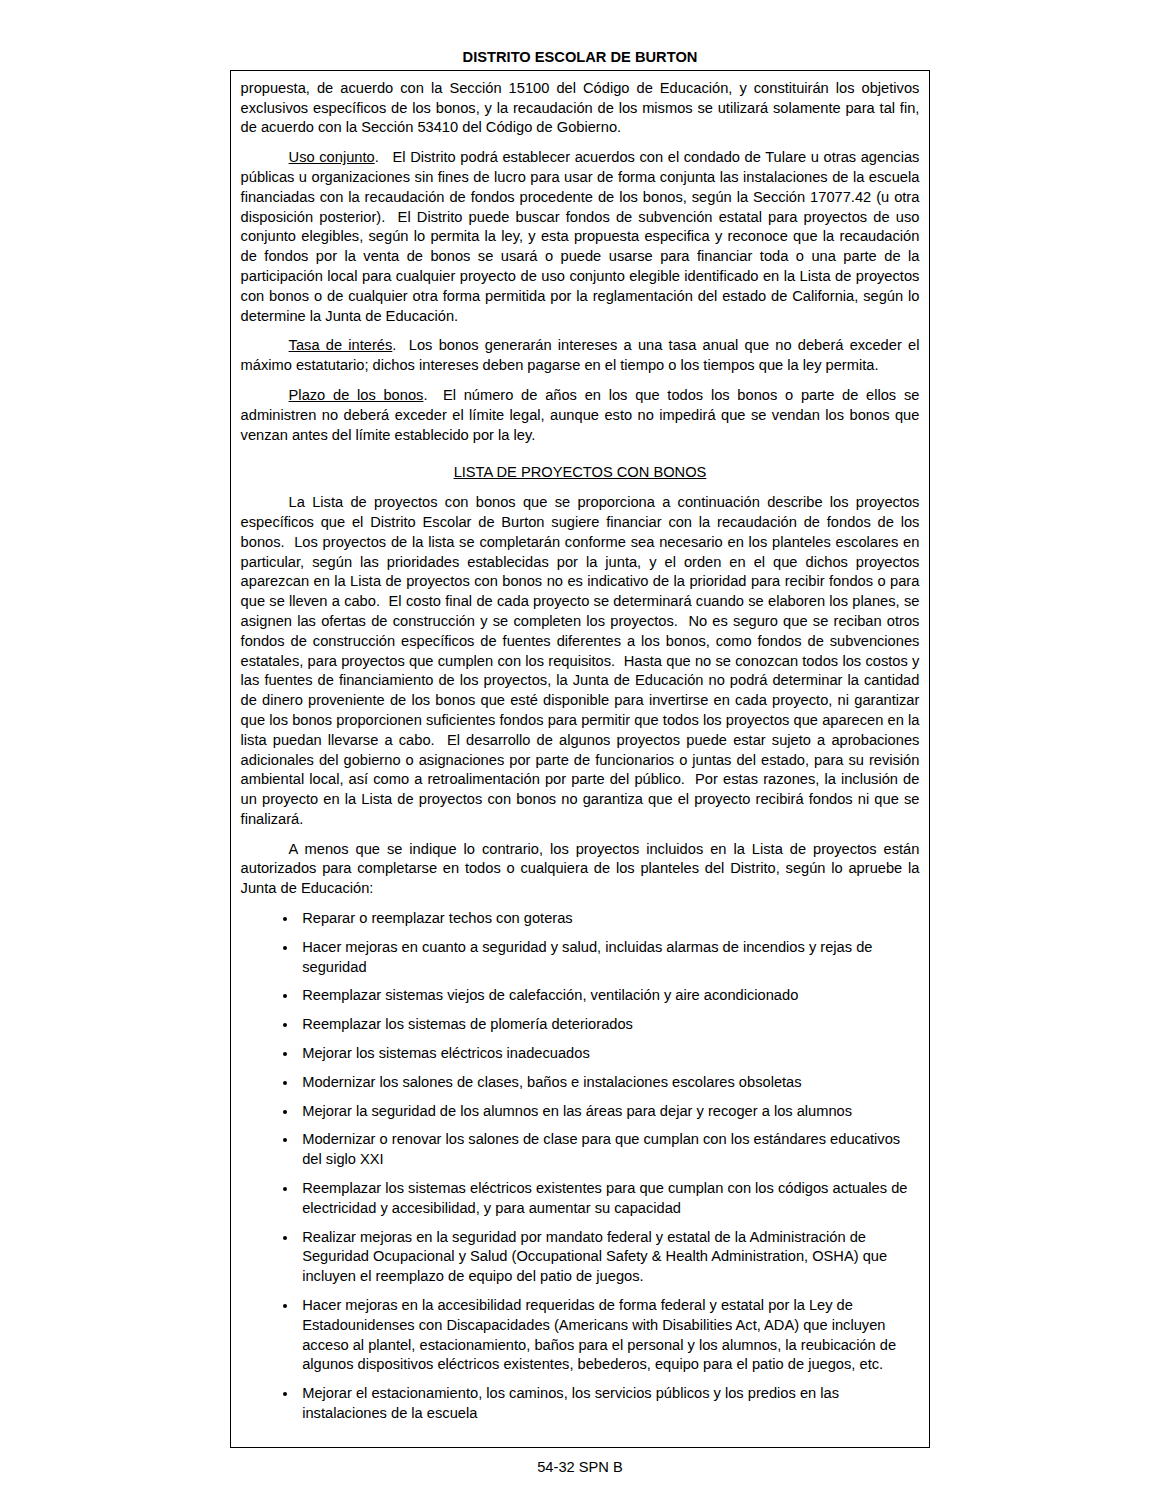DISTRITO ESCOLAR DE BURTON
propuesta, de acuerdo con la Sección 15100 del Código de Educación, y constituirán los objetivos exclusivos específicos de los bonos, y la recaudación de los mismos se utilizará solamente para tal fin, de acuerdo con la Sección 53410 del Código de Gobierno.
Uso conjunto. El Distrito podrá establecer acuerdos con el condado de Tulare u otras agencias públicas u organizaciones sin fines de lucro para usar de forma conjunta las instalaciones de la escuela financiadas con la recaudación de fondos procedente de los bonos, según la Sección 17077.42 (u otra disposición posterior). El Distrito puede buscar fondos de subvención estatal para proyectos de uso conjunto elegibles, según lo permita la ley, y esta propuesta especifica y reconoce que la recaudación de fondos por la venta de bonos se usará o puede usarse para financiar toda o una parte de la participación local para cualquier proyecto de uso conjunto elegible identificado en la Lista de proyectos con bonos o de cualquier otra forma permitida por la reglamentación del estado de California, según lo determine la Junta de Educación.
Tasa de interés. Los bonos generarán intereses a una tasa anual que no deberá exceder el máximo estatutario; dichos intereses deben pagarse en el tiempo o los tiempos que la ley permita.
Plazo de los bonos. El número de años en los que todos los bonos o parte de ellos se administren no deberá exceder el límite legal, aunque esto no impedirá que se vendan los bonos que venzan antes del límite establecido por la ley.
LISTA DE PROYECTOS CON BONOS
La Lista de proyectos con bonos que se proporciona a continuación describe los proyectos específicos que el Distrito Escolar de Burton sugiere financiar con la recaudación de fondos de los bonos. Los proyectos de la lista se completarán conforme sea necesario en los planteles escolares en particular, según las prioridades establecidas por la junta, y el orden en el que dichos proyectos aparezcan en la Lista de proyectos con bonos no es indicativo de la prioridad para recibir fondos o para que se lleven a cabo. El costo final de cada proyecto se determinará cuando se elaboren los planes, se asignen las ofertas de construcción y se completen los proyectos. No es seguro que se reciban otros fondos de construcción específicos de fuentes diferentes a los bonos, como fondos de subvenciones estatales, para proyectos que cumplen con los requisitos. Hasta que no se conozcan todos los costos y las fuentes de financiamiento de los proyectos, la Junta de Educación no podrá determinar la cantidad de dinero proveniente de los bonos que esté disponible para invertirse en cada proyecto, ni garantizar que los bonos proporcionen suficientes fondos para permitir que todos los proyectos que aparecen en la lista puedan llevarse a cabo. El desarrollo de algunos proyectos puede estar sujeto a aprobaciones adicionales del gobierno o asignaciones por parte de funcionarios o juntas del estado, para su revisión ambiental local, así como a retroalimentación por parte del público. Por estas razones, la inclusión de un proyecto en la Lista de proyectos con bonos no garantiza que el proyecto recibirá fondos ni que se finalizará.
A menos que se indique lo contrario, los proyectos incluidos en la Lista de proyectos están autorizados para completarse en todos o cualquiera de los planteles del Distrito, según lo apruebe la Junta de Educación:
Reparar o reemplazar techos con goteras
Hacer mejoras en cuanto a seguridad y salud, incluidas alarmas de incendios y rejas de seguridad
Reemplazar sistemas viejos de calefacción, ventilación y aire acondicionado
Reemplazar los sistemas de plomería deteriorados
Mejorar los sistemas eléctricos inadecuados
Modernizar los salones de clases, baños e instalaciones escolares obsoletas
Mejorar la seguridad de los alumnos en las áreas para dejar y recoger a los alumnos
Modernizar o renovar los salones de clase para que cumplan con los estándares educativos del siglo XXI
Reemplazar los sistemas eléctricos existentes para que cumplan con los códigos actuales de electricidad y accesibilidad, y para aumentar su capacidad
Realizar mejoras en la seguridad por mandato federal y estatal de la Administración de Seguridad Ocupacional y Salud (Occupational Safety & Health Administration, OSHA) que incluyen el reemplazo de equipo del patio de juegos.
Hacer mejoras en la accesibilidad requeridas de forma federal y estatal por la Ley de Estadounidenses con Discapacidades (Americans with Disabilities Act, ADA) que incluyen acceso al plantel, estacionamiento, baños para el personal y los alumnos, la reubicación de algunos dispositivos eléctricos existentes, bebederos, equipo para el patio de juegos, etc.
Mejorar el estacionamiento, los caminos, los servicios públicos y los predios en las instalaciones de la escuela
54-32 SPN B